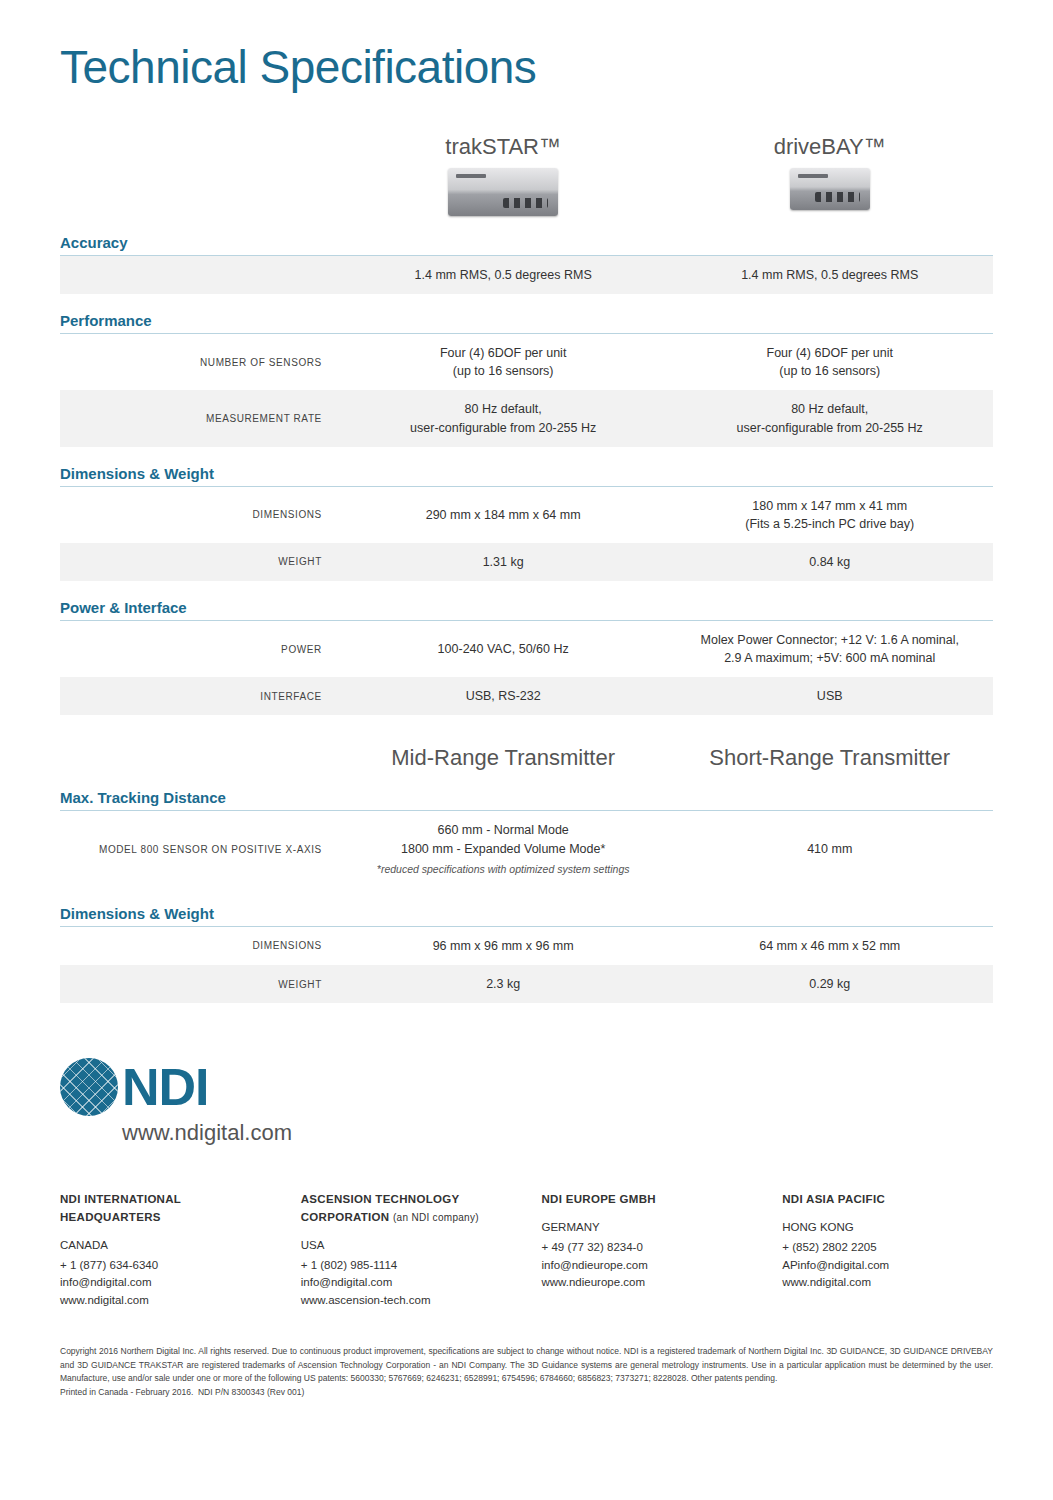Technical Specifications
trakSTAR™
driveBAY™
Accuracy
| | 1.4 mm RMS, 0.5 degrees RMS | 1.4 mm RMS, 0.5 degrees RMS |
Performance
| Number of Sensors | Four (4) 6DOF per unit (up to 16 sensors) | Four (4) 6DOF per unit (up to 16 sensors) |
| Measurement Rate | 80 Hz default, user-configurable from 20-255 Hz | 80 Hz default, user-configurable from 20-255 Hz |
Dimensions & Weight
| Dimensions | 290 mm x 184 mm x 64 mm | 180 mm x 147 mm x 41 mm (Fits a 5.25-inch PC drive bay) |
| Weight | 1.31 kg | 0.84 kg |
Power & Interface
| Power | 100-240 VAC, 50/60 Hz | Molex Power Connector; +12 V: 1.6 A nominal, 2.9 A maximum; +5V: 600 mA nominal |
| Interface | USB, RS-232 | USB |
Mid-Range Transmitter
Short-Range Transmitter
Max. Tracking Distance
| Model 800 Sensor on Positive X-Axis | 660 mm - Normal Mode 1800 mm - Expanded Volume Mode* *reduced specifications with optimized system settings | 410 mm |
Dimensions & Weight
| Dimensions | 96 mm x 96 mm x 96 mm | 64 mm x 46 mm x 52 mm |
| Weight | 2.3 kg | 0.29 kg |
NDI
www.ndigital.com
NDI International
Headquarters
CANADA
+ 1 (877) 634-6340
info@ndigital.com
www.ndigital.com
Ascension Technology
Corporation (an NDI company)
USA
+ 1 (802) 985-1114
info@ndigital.com
www.ascension-tech.com
NDI Europe GmbH
GERMANY
+ 49 (77 32) 8234-0
info@ndieurope.com
www.ndieurope.com
NDI Asia Pacific
HONG KONG
+ (852) 2802 2205
APinfo@ndigital.com
www.ndigital.com
Copyright 2016 Northern Digital Inc. All rights reserved. Due to continuous product improvement, specifications are subject to change without notice. NDI is a registered trademark of Northern Digital Inc. 3D GUIDANCE, 3D GUIDANCE DRIVEBAY and 3D GUIDANCE TRAKSTAR are registered trademarks of Ascension Technology Corporation - an NDI Company. The 3D Guidance systems are general metrology instruments. Use in a particular application must be determined by the user. Manufacture, use and/or sale under one or more of the following US patents: 5600330; 5767669; 6246231; 6528991; 6754596; 6784660; 6856823; 7373271; 8228028. Other patents pending.
Printed in Canada - February 2016. NDI P/N 8300343 (Rev 001)